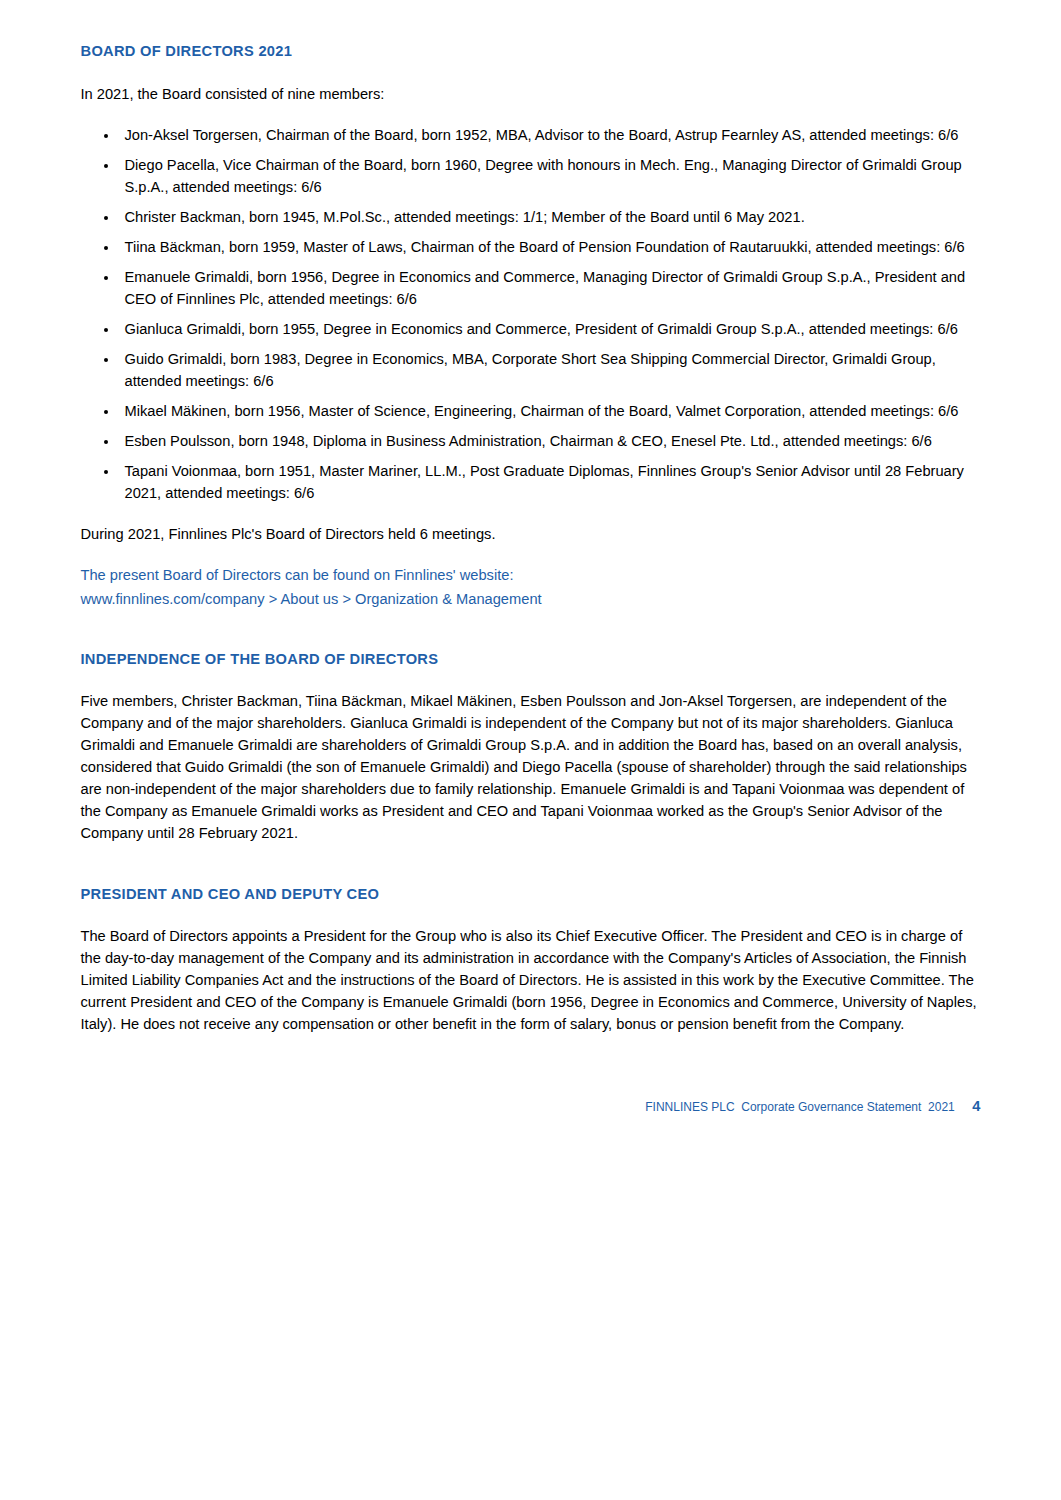BOARD OF DIRECTORS 2021
In 2021, the Board consisted of nine members:
Jon-Aksel Torgersen, Chairman of the Board, born 1952, MBA, Advisor to the Board, Astrup Fearnley AS, attended meetings: 6/6
Diego Pacella, Vice Chairman of the Board, born 1960, Degree with honours in Mech. Eng., Managing Director of Grimaldi Group S.p.A., attended meetings: 6/6
Christer Backman, born 1945, M.Pol.Sc., attended meetings: 1/1; Member of the Board until 6 May 2021.
Tiina Bäckman, born 1959, Master of Laws, Chairman of the Board of Pension Foundation of Rautaruukki, attended meetings: 6/6
Emanuele Grimaldi, born 1956, Degree in Economics and Commerce, Managing Director of Grimaldi Group S.p.A., President and CEO of Finnlines Plc, attended meetings: 6/6
Gianluca Grimaldi, born 1955, Degree in Economics and Commerce, President of Grimaldi Group S.p.A., attended meetings: 6/6
Guido Grimaldi, born 1983, Degree in Economics, MBA, Corporate Short Sea Shipping Commercial Director, Grimaldi Group, attended meetings: 6/6
Mikael Mäkinen, born 1956, Master of Science, Engineering, Chairman of the Board, Valmet Corporation, attended meetings: 6/6
Esben Poulsson, born 1948, Diploma in Business Administration, Chairman & CEO, Enesel Pte. Ltd., attended meetings: 6/6
Tapani Voionmaa, born 1951, Master Mariner, LL.M., Post Graduate Diplomas, Finnlines Group's Senior Advisor until 28 February 2021, attended meetings: 6/6
During 2021, Finnlines Plc's Board of Directors held 6 meetings.
The present Board of Directors can be found on Finnlines' website:
www.finnlines.com/company > About us > Organization & Management
INDEPENDENCE OF THE BOARD OF DIRECTORS
Five members, Christer Backman, Tiina Bäckman, Mikael Mäkinen, Esben Poulsson and Jon-Aksel Torgersen, are independent of the Company and of the major shareholders. Gianluca Grimaldi is independent of the Company but not of its major shareholders. Gianluca Grimaldi and Emanuele Grimaldi are shareholders of Grimaldi Group S.p.A. and in addition the Board has, based on an overall analysis, considered that Guido Grimaldi (the son of Emanuele Grimaldi) and Diego Pacella (spouse of shareholder) through the said relationships are non-independent of the major shareholders due to family relationship. Emanuele Grimaldi is and Tapani Voionmaa was dependent of the Company as Emanuele Grimaldi works as President and CEO and Tapani Voionmaa worked as the Group's Senior Advisor of the Company until 28 February 2021.
PRESIDENT AND CEO AND DEPUTY CEO
The Board of Directors appoints a President for the Group who is also its Chief Executive Officer. The President and CEO is in charge of the day-to-day management of the Company and its administration in accordance with the Company's Articles of Association, the Finnish Limited Liability Companies Act and the instructions of the Board of Directors. He is assisted in this work by the Executive Committee. The current President and CEO of the Company is Emanuele Grimaldi (born 1956, Degree in Economics and Commerce, University of Naples, Italy). He does not receive any compensation or other benefit in the form of salary, bonus or pension benefit from the Company.
FINNLINES PLC Corporate Governance Statement 20214